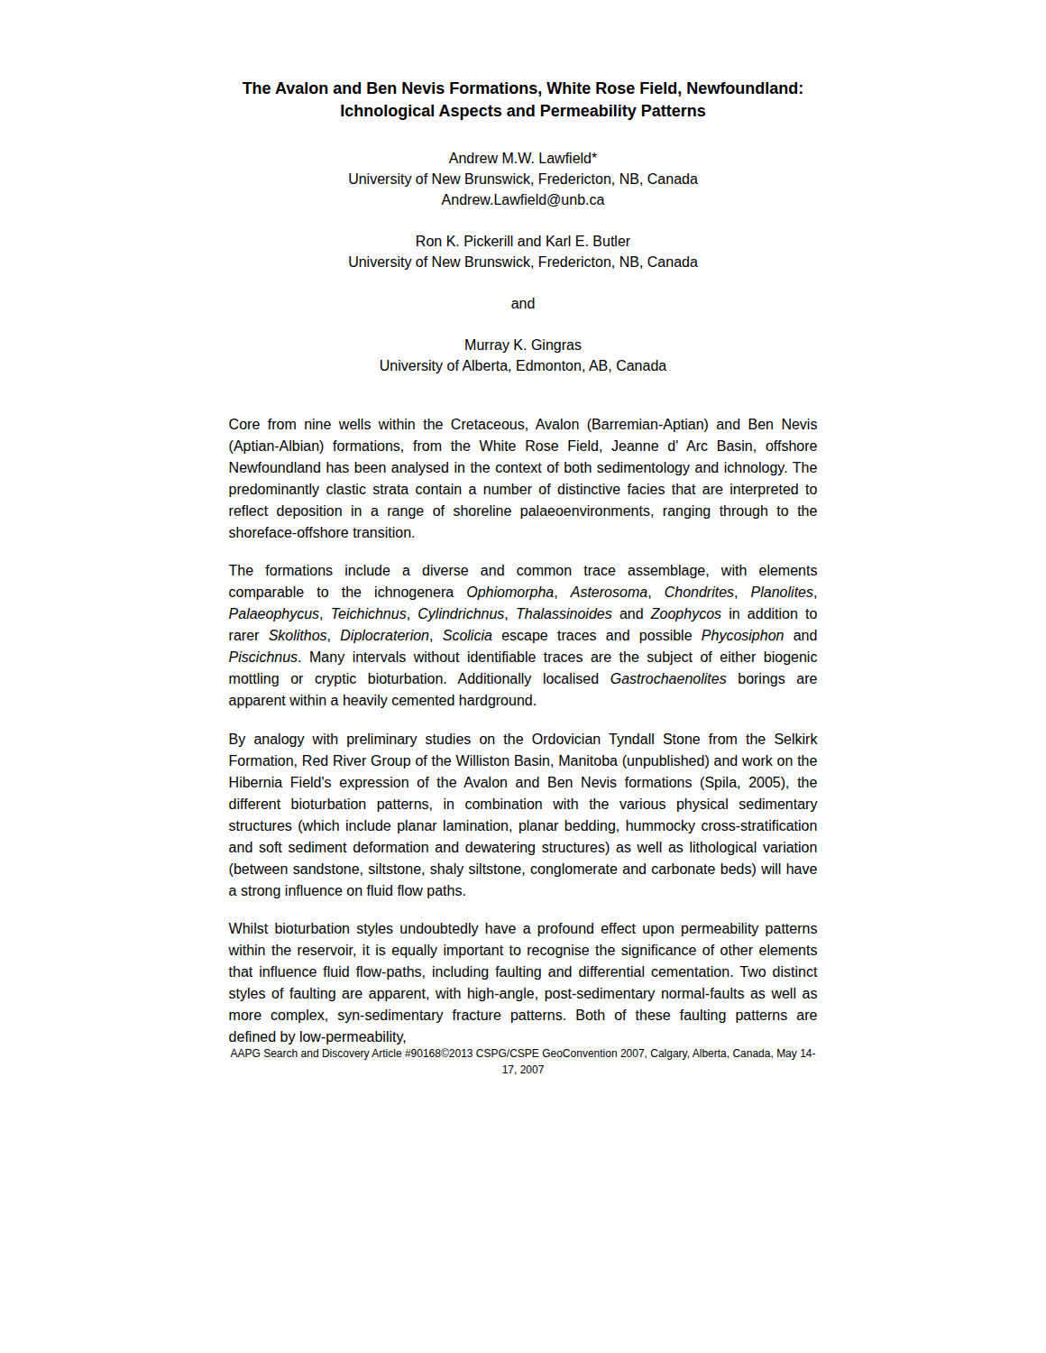The Avalon and Ben Nevis Formations, White Rose Field, Newfoundland:
Ichnological Aspects and Permeability Patterns
Andrew M.W. Lawfield*
University of New Brunswick, Fredericton, NB, Canada
Andrew.Lawfield@unb.ca
Ron K. Pickerill and Karl E. Butler
University of New Brunswick, Fredericton, NB, Canada
and
Murray K. Gingras
University of Alberta, Edmonton, AB, Canada
Core from nine wells within the Cretaceous, Avalon (Barremian-Aptian) and Ben Nevis (Aptian-Albian) formations, from the White Rose Field, Jeanne d' Arc Basin, offshore Newfoundland has been analysed in the context of both sedimentology and ichnology. The predominantly clastic strata contain a number of distinctive facies that are interpreted to reflect deposition in a range of shoreline palaeoenvironments, ranging through to the shoreface-offshore transition.
The formations include a diverse and common trace assemblage, with elements comparable to the ichnogenera Ophiomorpha, Asterosoma, Chondrites, Planolites, Palaeophycus, Teichichnus, Cylindrichnus, Thalassinoides and Zoophycos in addition to rarer Skolithos, Diplocraterion, Scolicia escape traces and possible Phycosiphon and Piscichnus. Many intervals without identifiable traces are the subject of either biogenic mottling or cryptic bioturbation. Additionally localised Gastrochaenolites borings are apparent within a heavily cemented hardground.
By analogy with preliminary studies on the Ordovician Tyndall Stone from the Selkirk Formation, Red River Group of the Williston Basin, Manitoba (unpublished) and work on the Hibernia Field's expression of the Avalon and Ben Nevis formations (Spila, 2005), the different bioturbation patterns, in combination with the various physical sedimentary structures (which include planar lamination, planar bedding, hummocky cross-stratification and soft sediment deformation and dewatering structures) as well as lithological variation (between sandstone, siltstone, shaly siltstone, conglomerate and carbonate beds) will have a strong influence on fluid flow paths.
Whilst bioturbation styles undoubtedly have a profound effect upon permeability patterns within the reservoir, it is equally important to recognise the significance of other elements that influence fluid flow-paths, including faulting and differential cementation. Two distinct styles of faulting are apparent, with high-angle, post-sedimentary normal-faults as well as more complex, syn-sedimentary fracture patterns. Both of these faulting patterns are defined by low-permeability,
AAPG Search and Discovery Article #90168©2013 CSPG/CSPE GeoConvention 2007, Calgary, Alberta, Canada, May 14-17, 2007